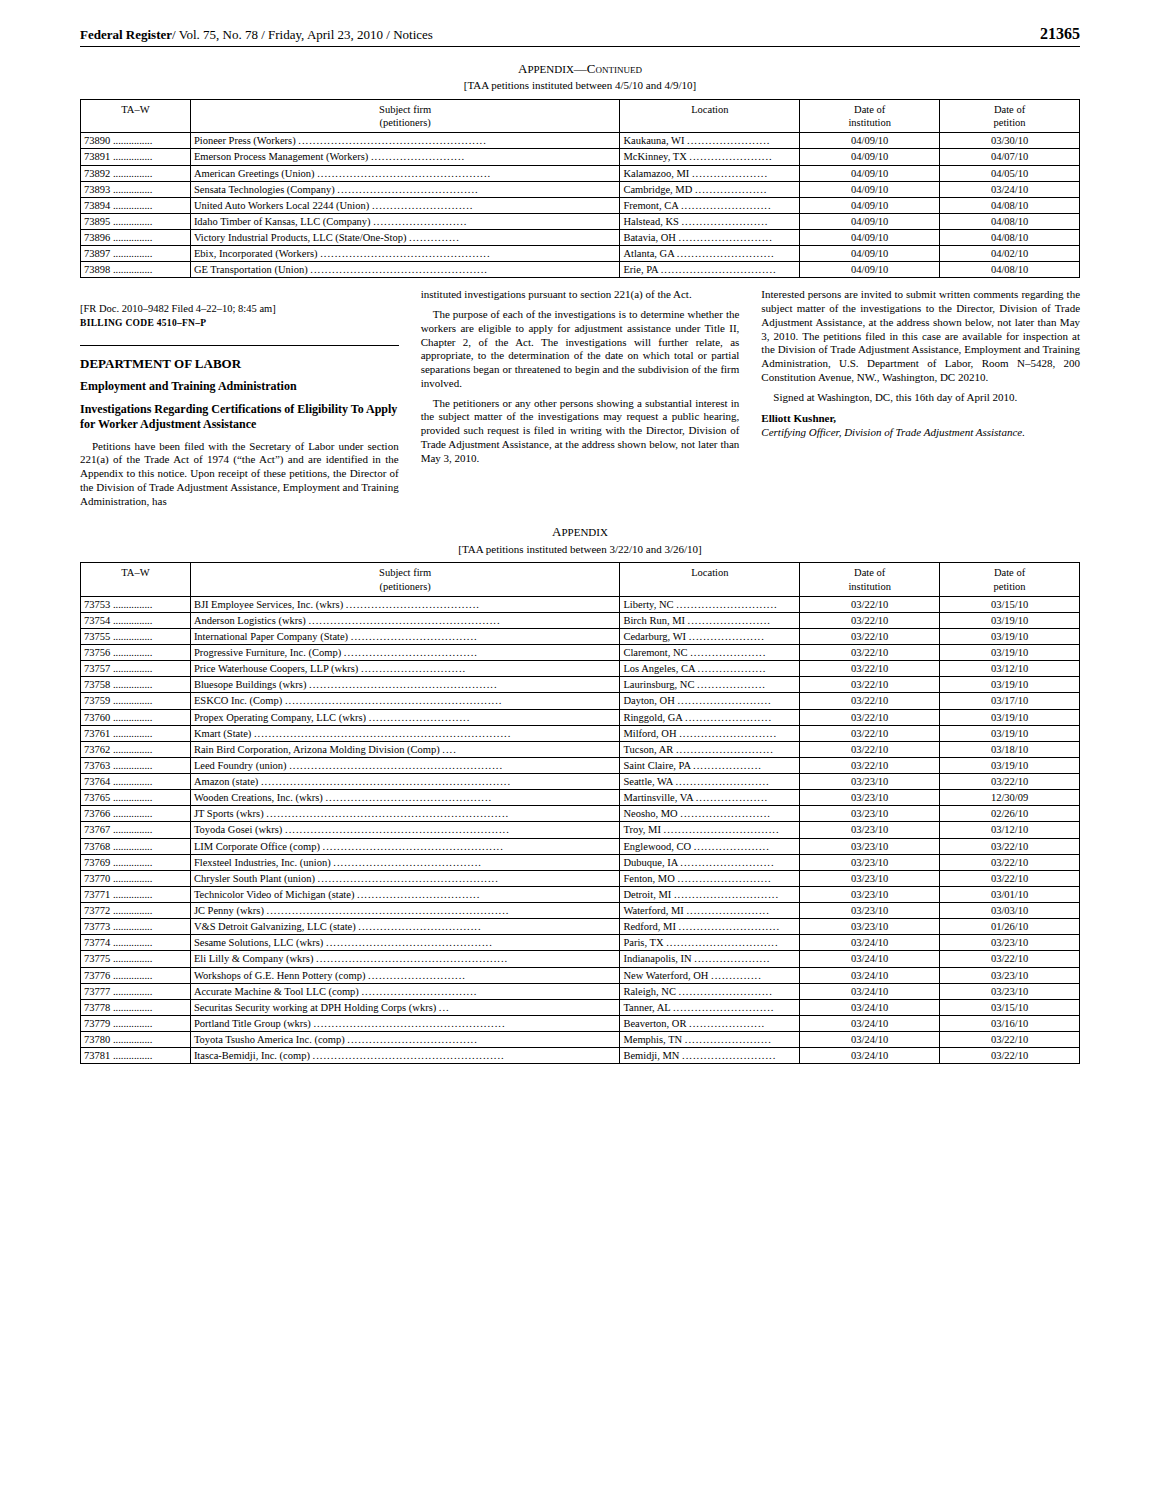Federal Register/ Vol. 75, No. 78 / Friday, April 23, 2010 / Notices
21365
APPENDIX—Continued
[TAA petitions instituted between 4/5/10 and 4/9/10]
| TA–W | Subject firm (petitioners) | Location | Date of institution | Date of petition |
| --- | --- | --- | --- | --- |
| 73890 ............... | Pioneer Press (Workers) .................................................... | Kaukauna, WI ....................... | 04/09/10 | 03/30/10 |
| 73891 ............... | Emerson Process Management (Workers) .......................... | McKinney, TX ....................... | 04/09/10 | 04/07/10 |
| 73892 ............... | American Greetings (Union) ................................................ | Kalamazoo, MI ..................... | 04/09/10 | 04/05/10 |
| 73893 ............... | Sensata Technologies (Company) ....................................... | Cambridge, MD .................... | 04/09/10 | 03/24/10 |
| 73894 ............... | United Auto Workers Local 2244 (Union) ............................ | Fremont, CA ......................... | 04/09/10 | 04/08/10 |
| 73895 ............... | Idaho Timber of Kansas, LLC (Company) .......................... | Halstead, KS ........................ | 04/09/10 | 04/08/10 |
| 73896 ............... | Victory Industrial Products, LLC (State/One-Stop) .............. | Batavia, OH .......................... | 04/09/10 | 04/08/10 |
| 73897 ............... | Ebix, Incorporated (Workers) ............................................... | Atlanta, GA ........................... | 04/09/10 | 04/02/10 |
| 73898 ............... | GE Transportation (Union) ................................................. | Erie, PA ................................ | 04/09/10 | 04/08/10 |
[FR Doc. 2010–9482 Filed 4–22–10; 8:45 am]
BILLING CODE 4510–FN–P
DEPARTMENT OF LABOR
Employment and Training Administration
Investigations Regarding Certifications of Eligibility To Apply for Worker Adjustment Assistance
Petitions have been filed with the Secretary of Labor under section 221(a) of the Trade Act of 1974 (“the Act”) and are identified in the Appendix to this notice. Upon receipt of these petitions, the Director of the Division of Trade Adjustment Assistance, Employment and Training Administration, has
instituted investigations pursuant to section 221(a) of the Act.
The purpose of each of the investigations is to determine whether the workers are eligible to apply for adjustment assistance under Title II, Chapter 2, of the Act. The investigations will further relate, as appropriate, to the determination of the date on which total or partial separations began or threatened to begin and the subdivision of the firm involved.
The petitioners or any other persons showing a substantial interest in the subject matter of the investigations may request a public hearing, provided such request is filed in writing with the Director, Division of Trade Adjustment Assistance, at the address shown below, not later than May 3, 2010.
Interested persons are invited to submit written comments regarding the subject matter of the investigations to the Director, Division of Trade Adjustment Assistance, at the address shown below, not later than May 3, 2010. The petitions filed in this case are available for inspection at the Division of Trade Adjustment Assistance, Employment and Training Administration, U.S. Department of Labor, Room N–5428, 200 Constitution Avenue, NW., Washington, DC 20210.
Signed at Washington, DC, this 16th day of April 2010.
Elliott Kushner,
Certifying Officer, Division of Trade Adjustment Assistance.
APPENDIX
[TAA petitions instituted between 3/22/10 and 3/26/10]
| TA–W | Subject firm (petitioners) | Location | Date of institution | Date of petition |
| --- | --- | --- | --- | --- |
| 73753 ............... | BJI Employee Services, Inc. (wkrs) ..................................... | Liberty, NC ............................ | 03/22/10 | 03/15/10 |
| 73754 ............... | Anderson Logistics (wkrs) ..................................................... | Birch Run, MI ....................... | 03/22/10 | 03/19/10 |
| 73755 ............... | International Paper Company (State) ................................... | Cedarburg, WI ..................... | 03/22/10 | 03/19/10 |
| 73756 ............... | Progressive Furniture, Inc. (Comp) ..................................... | Claremont, NC ..................... | 03/22/10 | 03/19/10 |
| 73757 ............... | Price Waterhouse Coopers, LLP (wkrs) ............................. | Los Angeles, CA ................... | 03/22/10 | 03/12/10 |
| 73758 ............... | Bluesope Buildings (wkrs) .................................................... | Laurinsburg, NC ................... | 03/22/10 | 03/19/10 |
| 73759 ............... | ESKCO Inc. (Comp) ............................................................ | Dayton, OH .......................... | 03/22/10 | 03/17/10 |
| 73760 ............... | Propex Operating Company, LLC (wkrs) ............................ | Ringgold, GA ........................ | 03/22/10 | 03/19/10 |
| 73761 ............... | Kmart (State) ....................................................................... | Milford, OH ........................... | 03/22/10 | 03/19/10 |
| 73762 ............... | Rain Bird Corporation, Arizona Molding Division (Comp) .... | Tucson, AR ........................... | 03/22/10 | 03/18/10 |
| 73763 ............... | Leed Foundry (union) ........................................................... | Saint Claire, PA ................... | 03/22/10 | 03/19/10 |
| 73764 ............... | Amazon (state) ..................................................................... | Seattle, WA .......................... | 03/23/10 | 03/22/10 |
| 73765 ............... | Wooden Creations, Inc. (wkrs) .............................................. | Martinsville, VA .................... | 03/23/10 | 12/30/09 |
| 73766 ............... | JT Sports (wkrs) ................................................................... | Neosho, MO ......................... | 03/23/10 | 02/26/10 |
| 73767 ............... | Toyoda Gosei (wkrs) .............................................................. | Troy, MI ................................ | 03/23/10 | 03/12/10 |
| 73768 ............... | LIM Corporate Office (comp) .................................................. | Englewood, CO ..................... | 03/23/10 | 03/22/10 |
| 73769 ............... | Flexsteel Industries, Inc. (union) ......................................... | Dubuque, IA .......................... | 03/23/10 | 03/22/10 |
| 73770 ............... | Chrysler South Plant (union) .................................................. | Fenton, MO .......................... | 03/23/10 | 03/22/10 |
| 73771 ............... | Technicolor Video of Michigan (state) .................................. | Detroit, MI ............................. | 03/23/10 | 03/01/10 |
| 73772 ............... | JC Penny (wkrs) ................................................................... | Waterford, MI ....................... | 03/23/10 | 03/03/10 |
| 73773 ............... | V&S Detroit Galvanizing, LLC (state) .................................. | Redford, MI ............................ | 03/23/10 | 01/26/10 |
| 73774 ............... | Sesame Solutions, LLC (wkrs) .............................................. | Paris, TX ............................... | 03/24/10 | 03/23/10 |
| 73775 ............... | Eli Lilly & Company (wkrs) ..................................................... | Indianapolis, IN ..................... | 03/24/10 | 03/22/10 |
| 73776 ............... | Workshops of G.E. Henn Pottery (comp) ........................... | New Waterford, OH .............. | 03/24/10 | 03/23/10 |
| 73777 ............... | Accurate Machine & Tool LLC (comp) ................................ | Raleigh, NC .......................... | 03/24/10 | 03/23/10 |
| 73778 ............... | Securitas Security working at DPH Holding Corps (wkrs) ... | Tanner, AL ............................ | 03/24/10 | 03/15/10 |
| 73779 ............... | Portland Title Group (wkrs) ..................................................... | Beaverton, OR ..................... | 03/24/10 | 03/16/10 |
| 73780 ............... | Toyota Tsusho America Inc. (comp) .................................... | Memphis, TN ........................ | 03/24/10 | 03/22/10 |
| 73781 ............... | Itasca-Bemidji, Inc. (comp) ..................................................... | Bemidji, MN .......................... | 03/24/10 | 03/22/10 |